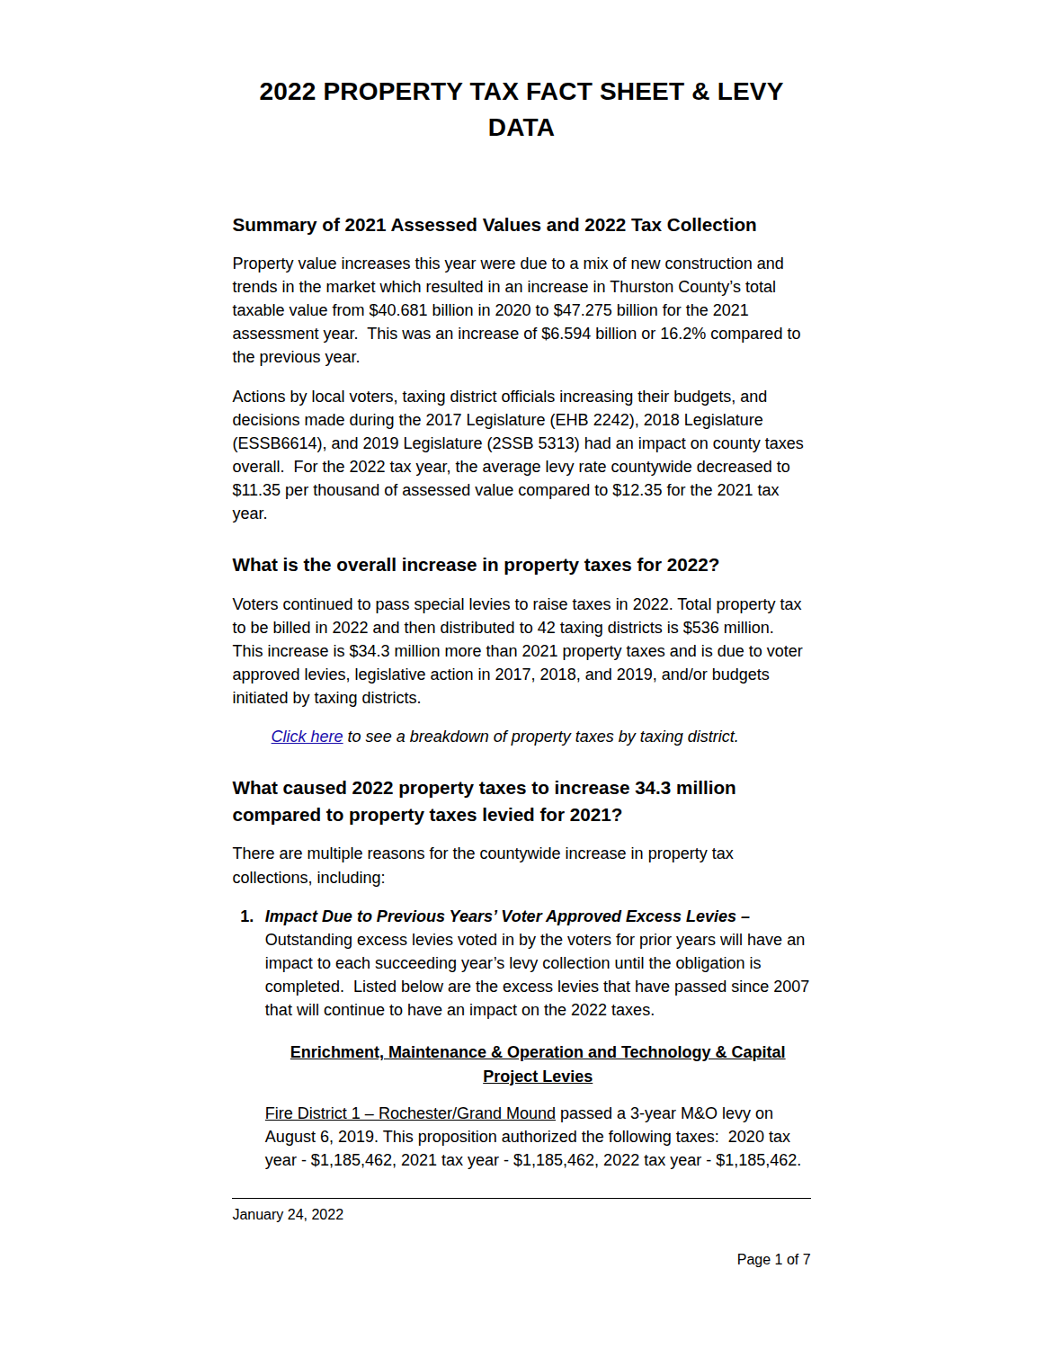2022 PROPERTY TAX FACT SHEET & LEVY DATA
Summary of 2021 Assessed Values and 2022 Tax Collection
Property value increases this year were due to a mix of new construction and trends in the market which resulted in an increase in Thurston County’s total taxable value from $40.681 billion in 2020 to $47.275 billion for the 2021 assessment year. This was an increase of $6.594 billion or 16.2% compared to the previous year.
Actions by local voters, taxing district officials increasing their budgets, and decisions made during the 2017 Legislature (EHB 2242), 2018 Legislature (ESSB6614), and 2019 Legislature (2SSB 5313) had an impact on county taxes overall. For the 2022 tax year, the average levy rate countywide decreased to $11.35 per thousand of assessed value compared to $12.35 for the 2021 tax year.
What is the overall increase in property taxes for 2022?
Voters continued to pass special levies to raise taxes in 2022. Total property tax to be billed in 2022 and then distributed to 42 taxing districts is $536 million. This increase is $34.3 million more than 2021 property taxes and is due to voter approved levies, legislative action in 2017, 2018, and 2019, and/or budgets initiated by taxing districts.
Click here to see a breakdown of property taxes by taxing district.
What caused 2022 property taxes to increase 34.3 million compared to property taxes levied for 2021?
There are multiple reasons for the countywide increase in property tax collections, including:
Impact Due to Previous Years’ Voter Approved Excess Levies – Outstanding excess levies voted in by the voters for prior years will have an impact to each succeeding year’s levy collection until the obligation is completed. Listed below are the excess levies that have passed since 2007 that will continue to have an impact on the 2022 taxes.
Enrichment, Maintenance & Operation and Technology & Capital Project Levies
Fire District 1 – Rochester/Grand Mound passed a 3-year M&O levy on August 6, 2019. This proposition authorized the following taxes: 2020 tax year - $1,185,462, 2021 tax year - $1,185,462, 2022 tax year - $1,185,462.
January 24, 2022
Page 1 of 7